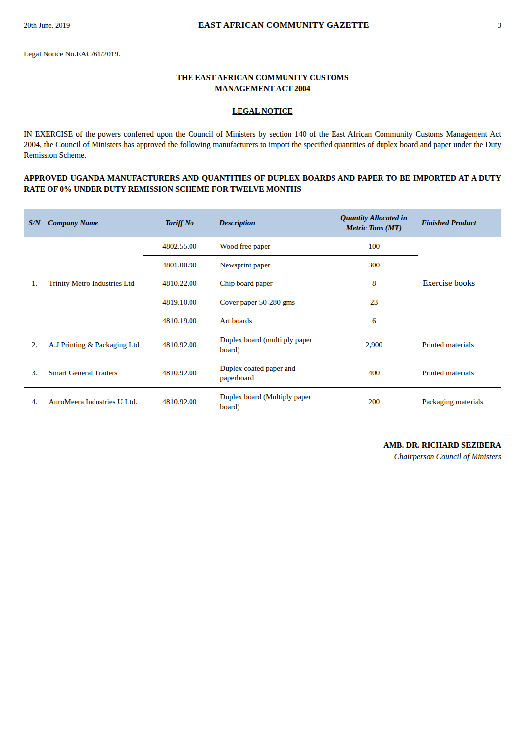20th June, 2019 EAST AFRICAN COMMUNITY GAZETTE 3
Legal Notice No.EAC/61/2019.
THE EAST AFRICAN COMMUNITY CUSTOMS
MANAGEMENT ACT 2004
LEGAL NOTICE
IN EXERCISE of the powers conferred upon the Council of Ministers by section 140 of the East African Community Customs Management Act 2004, the Council of Ministers has approved the following manufacturers to import the specified quantities of duplex board and paper under the Duty Remission Scheme.
APPROVED UGANDA MANUFACTURERS AND QUANTITIES OF DUPLEX BOARDS AND PAPER TO BE IMPORTED AT A DUTY RATE OF 0% UNDER DUTY REMISSION SCHEME FOR TWELVE MONTHS
| S/N | Company Name | Tariff No | Description | Quantity Allocated in Metric Tons (MT) | Finished Product |
| --- | --- | --- | --- | --- | --- |
| 1. | Trinity Metro Industries Ltd | 4802.55.00 | Wood free paper | 100 | Exercise books |
| 4801.00.90 | Newsprint paper | 300 |
| 4810.22.00 | Chip board paper | 8 |
| 4819.10.00 | Cover paper 50-280 gms | 23 |
| 4810.19.00 | Art boards | 6 |
| 2. | A.J Printing & Packaging Ltd | 4810.92.00 | Duplex board (multi ply paper board) | 2,900 | Printed materials |
| 3. | Smart General Traders | 4810.92.00 | Duplex coated paper and paperboard | 400 | Printed materials |
| 4. | AuroMeera Industries U Ltd. | 4810.92.00 | Duplex board (Multiply paper board) | 200 | Packaging materials |
AMB. DR. RICHARD SEZIBERA
Chairperson Council of Ministers